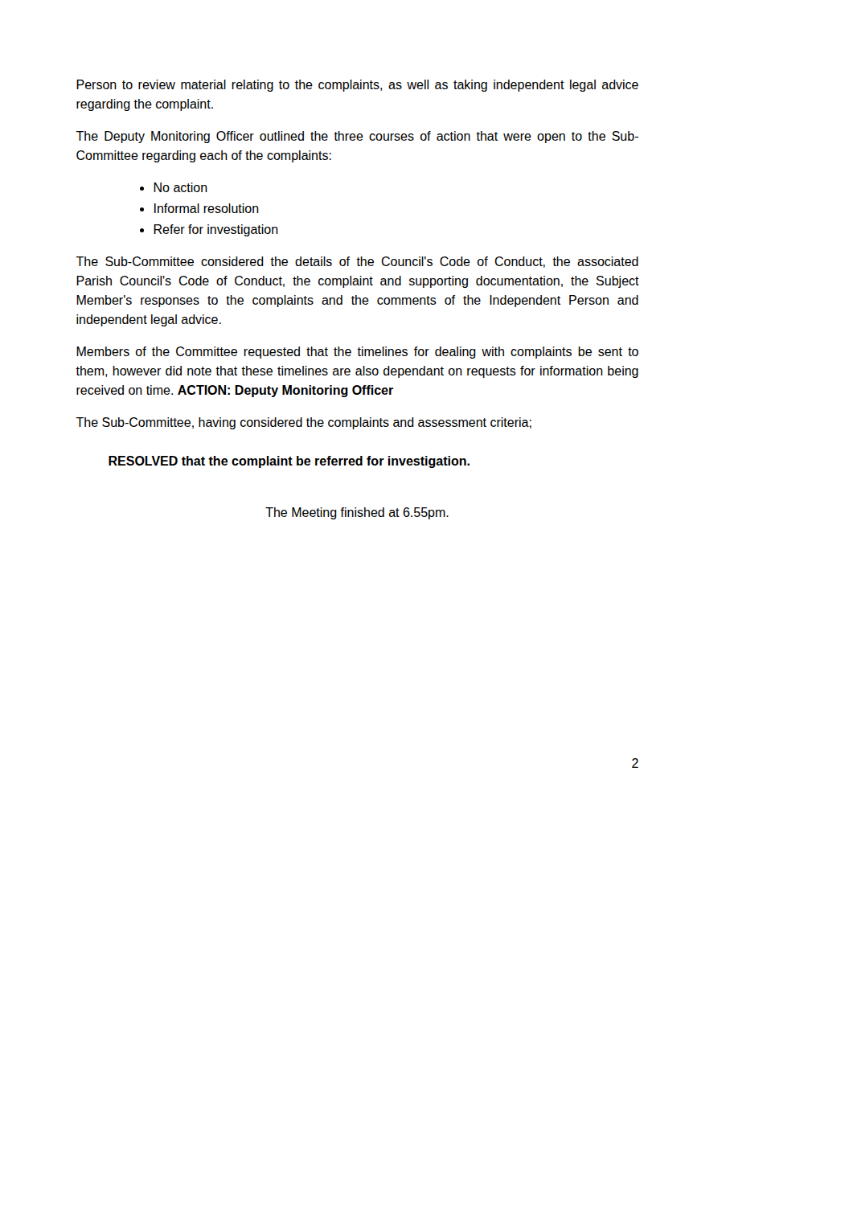Person to review material relating to the complaints, as well as taking independent legal advice regarding the complaint.
The Deputy Monitoring Officer outlined the three courses of action that were open to the Sub-Committee regarding each of the complaints:
No action
Informal resolution
Refer for investigation
The Sub-Committee considered the details of the Council's Code of Conduct, the associated Parish Council's Code of Conduct, the complaint and supporting documentation, the Subject Member's responses to the complaints and the comments of the Independent Person and independent legal advice.
Members of the Committee requested that the timelines for dealing with complaints be sent to them, however did note that these timelines are also dependant on requests for information being received on time. ACTION: Deputy Monitoring Officer
The Sub-Committee, having considered the complaints and assessment criteria;
RESOLVED that the complaint be referred for investigation.
The Meeting finished at 6.55pm.
2